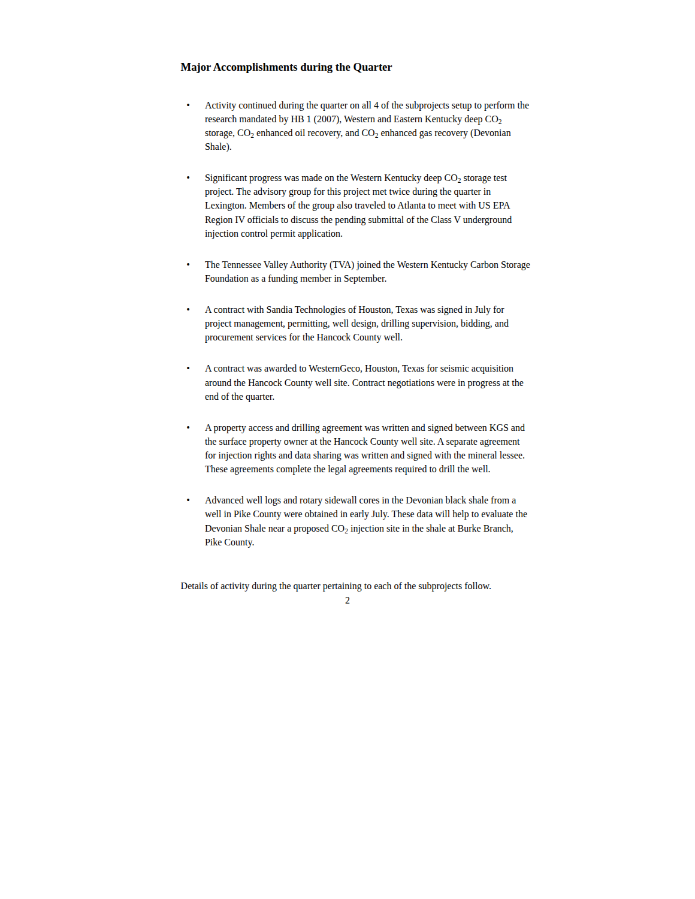Major Accomplishments during the Quarter
Activity continued during the quarter on all 4 of the subprojects setup to perform the research mandated by HB 1 (2007), Western and Eastern Kentucky deep CO2 storage, CO2 enhanced oil recovery, and CO2 enhanced gas recovery (Devonian Shale).
Significant progress was made on the Western Kentucky deep CO2 storage test project. The advisory group for this project met twice during the quarter in Lexington. Members of the group also traveled to Atlanta to meet with US EPA Region IV officials to discuss the pending submittal of the Class V underground injection control permit application.
The Tennessee Valley Authority (TVA) joined the Western Kentucky Carbon Storage Foundation as a funding member in September.
A contract with Sandia Technologies of Houston, Texas was signed in July for project management, permitting, well design, drilling supervision, bidding, and procurement services for the Hancock County well.
A contract was awarded to WesternGeco, Houston, Texas for seismic acquisition around the Hancock County well site. Contract negotiations were in progress at the end of the quarter.
A property access and drilling agreement was written and signed between KGS and the surface property owner at the Hancock County well site. A separate agreement for injection rights and data sharing was written and signed with the mineral lessee. These agreements complete the legal agreements required to drill the well.
Advanced well logs and rotary sidewall cores in the Devonian black shale from a well in Pike County were obtained in early July. These data will help to evaluate the Devonian Shale near a proposed CO2 injection site in the shale at Burke Branch, Pike County.
Details of activity during the quarter pertaining to each of the subprojects follow.
2